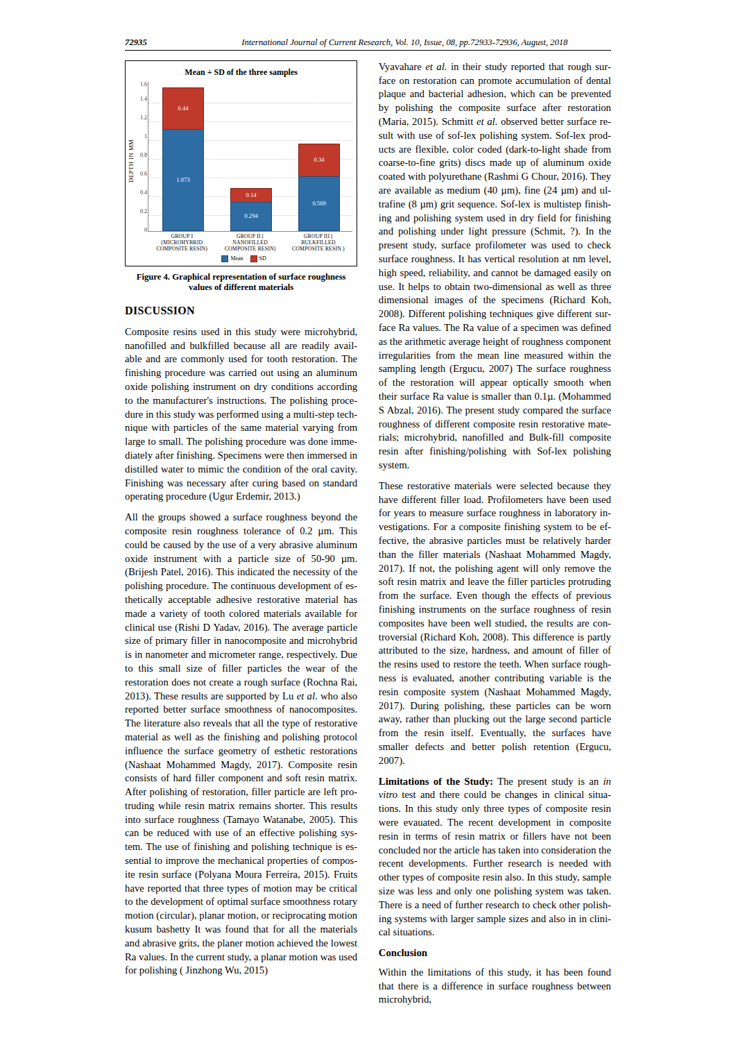72935
International Journal of Current Research, Vol. 10, Issue, 08, pp.72933-72936, August, 2018
Mean + SD of the three samples
DEPTH IN MM
0
0.2
0.4
0.6
0.8
1
1.2
1.4
1.6
0.44
1.073
0.14
0.294
0.34
0.569
GROUP I (MICROHYBRID COMPOSITE RESIN)
GROUP II ( NANOFILLED COMPOSITE RESIN)
GROUP III ( BULKFILLED COMPOSITE RESIN )
Mean SD
Figure 4. Graphical representation of surface roughness
values of different materials
DISCUSSION
Composite resins used in this study were microhybrid, nanofilled and bulkfilled because all are readily available and are commonly used for tooth restoration. The finishing procedure was carried out using an aluminum oxide polishing instrument on dry conditions according to the manufacturer's instructions. The polishing procedure in this study was performed using a multi-step technique with particles of the same material varying from large to small. The polishing procedure was done immediately after finishing. Specimens were then immersed in distilled water to mimic the condition of the oral cavity. Finishing was necessary after curing based on standard operating procedure (Ugur Erdemir, 2013.)
All the groups showed a surface roughness beyond the composite resin roughness tolerance of 0.2 µm. This could be caused by the use of a very abrasive aluminum oxide instrument with a particle size of 50-90 µm. (Brijesh Patel, 2016). This indicated the necessity of the polishing procedure. The continuous development of esthetically acceptable adhesive restorative material has made a variety of tooth colored materials available for clinical use (Rishi D Yadav, 2016). The average particle size of primary filler in nanocomposite and microhybrid is in nanometer and micrometer range, respectively. Due to this small size of filler particles the wear of the restoration does not create a rough surface (Rochna Rai, 2013). These results are supported by Lu et al. who also reported better surface smoothness of nanocomposites. The literature also reveals that all the type of restorative material as well as the finishing and polishing protocol influence the surface geometry of esthetic restorations (Nashaat Mohammed Magdy, 2017). Composite resin consists of hard filler component and soft resin matrix. After polishing of restoration, filler particle are left protruding while resin matrix remains shorter. This results into surface roughness (Tamayo Watanabe, 2005). This can be reduced with use of an effective polishing system. The use of finishing and polishing technique is essential to improve the mechanical properties of composite resin surface (Polyana Moura Ferreira, 2015). Fruits have reported that three types of motion may be critical to the development of optimal surface smoothness rotary motion (circular), planar motion, or reciprocating motion kusum bashetty It was found that for all the materials and abrasive grits, the planer motion achieved the lowest Ra values. In the current study, a planar motion was used for polishing ( Jinzhong Wu, 2015)
Vyavahare et al. in their study reported that rough surface on restoration can promote accumulation of dental plaque and bacterial adhesion, which can be prevented by polishing the composite surface after restoration (Maria, 2015). Schmitt et al. observed better surface result with use of sof‑lex polishing system. Sof‑lex products are flexible, color coded (dark‑to‑light shade from coarse‑to‑fine grits) discs made up of aluminum oxide coated with polyurethane (Rashmi G Chour, 2016). They are available as medium (40 µm), fine (24 µm) and ultrafine (8 µm) grit sequence. Sof‑lex is multistep finishing and polishing system used in dry field for finishing and polishing under light pressure (Schmit, ?). In the present study, surface profilometer was used to check surface roughness. It has vertical resolution at nm level, high speed, reliability, and cannot be damaged easily on use. It helps to obtain two‑dimensional as well as three dimensional images of the specimens (Richard Koh, 2008). Different polishing techniques give different surface Ra values. The Ra value of a specimen was defined as the arithmetic average height of roughness component irregularities from the mean line measured within the sampling length (Ergucu, 2007) The surface roughness of the restoration will appear optically smooth when their surface Ra value is smaller than 0.1µ. (Mohammed S Abzal, 2016). The present study compared the surface roughness of different composite resin restorative materials; microhybrid, nanofilled and Bulk-fill composite resin after finishing/polishing with Sof-lex polishing system.
These restorative materials were selected because they have different filler load. Profilometers have been used for years to measure surface roughness in laboratory investigations. For a composite finishing system to be effective, the abrasive particles must be relatively harder than the filler materials (Nashaat Mohammed Magdy, 2017). If not, the polishing agent will only remove the soft resin matrix and leave the filler particles protruding from the surface. Even though the effects of previous finishing instruments on the surface roughness of resin composites have been well studied, the results are controversial (Richard Koh, 2008). This difference is partly attributed to the size, hardness, and amount of filler of the resins used to restore the teeth. When surface roughness is evaluated, another contributing variable is the resin composite system (Nashaat Mohammed Magdy, 2017). During polishing, these particles can be worn away, rather than plucking out the large second particle from the resin itself. Eventually, the surfaces have smaller defects and better polish retention (Ergucu, 2007).
Limitations of the Study: The present study is an in vitro test and there could be changes in clinical situations. In this study only three types of composite resin were evauated. The recent development in composite resin in terms of resin matrix or fillers have not been concluded nor the article has taken into consideration the recent developments. Further research is needed with other types of composite resin also. In this study, sample size was less and only one polishing system was taken. There is a need of further research to check other polishing systems with larger sample sizes and also in in clinical situations.
Conclusion
Within the limitations of this study, it has been found that there is a difference in surface roughness between microhybrid,